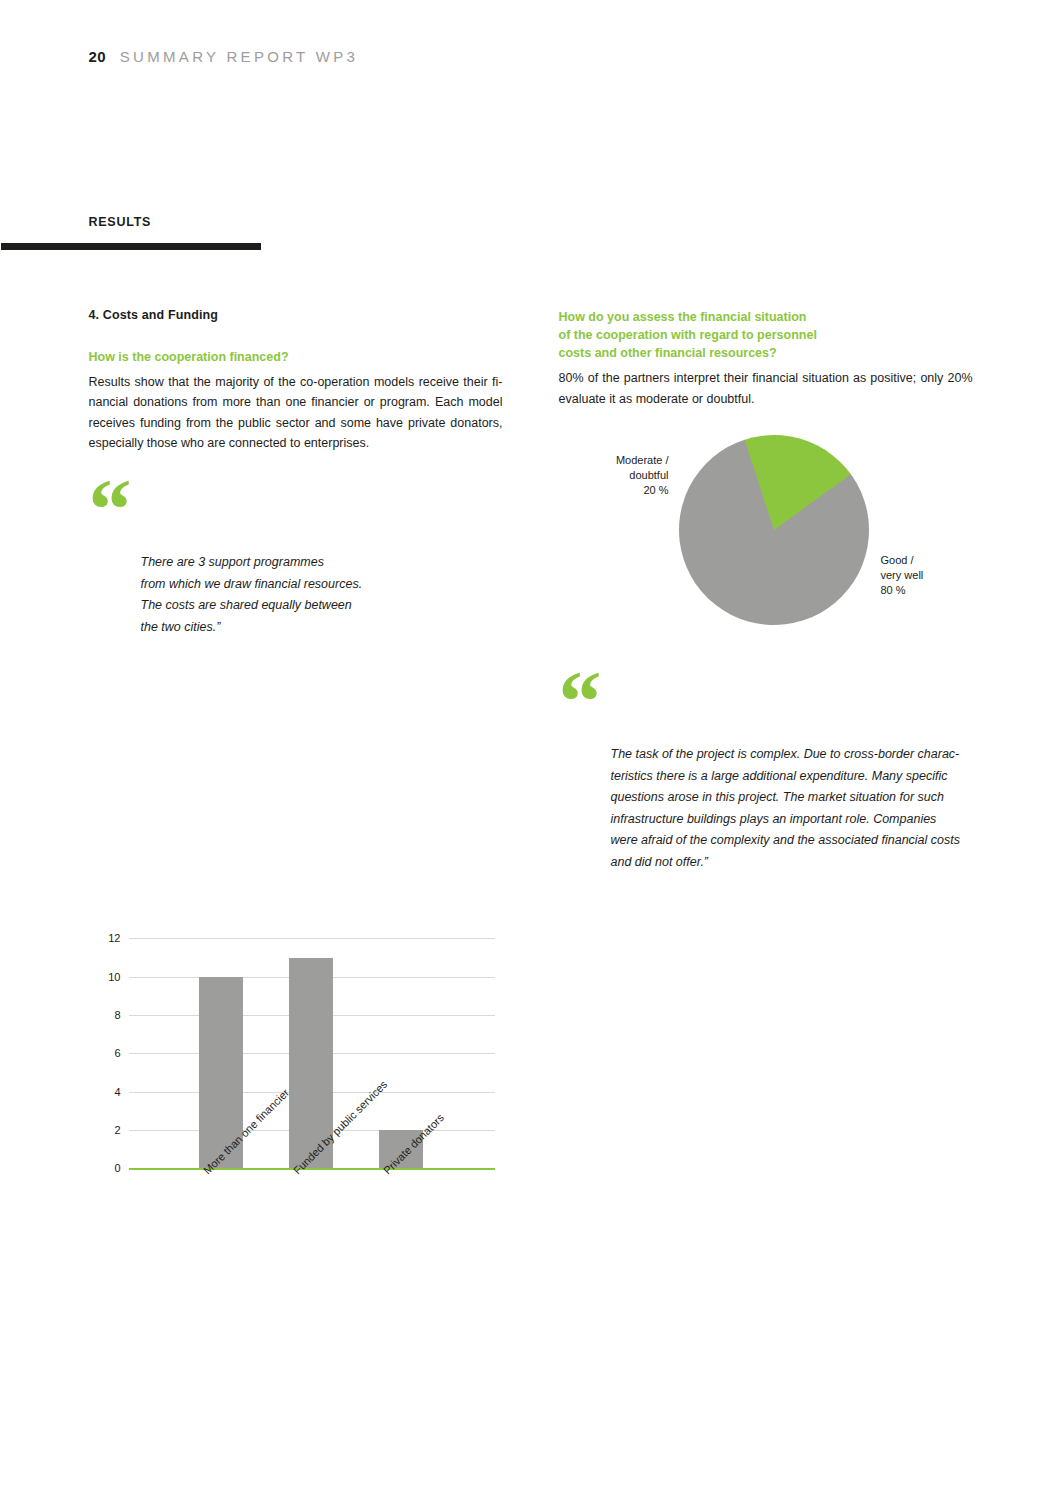20 Summary Report WP3
Results
4. Costs and Funding
How is the cooperation financed?
Results show that the majority of the co-operation models receive their financial donations from more than one financier or program. Each model receives funding from the public sector and some have private donators, especially those who are connected to enterprises.
“
There are 3 support programmes
from which we draw financial resources.
The costs are shared equally between
the two cities.”
12
10
8
6
4
2
0
More than one financier
Funded by public services
Private donators
How do you assess the financial situation
of the cooperation with regard to personnel
costs and other financial resources?
80% of the partners interpret their financial situation as positive; only 20% evaluate it as moderate or doubtful.
Moderate /
doubtful
20 %
Good /
very well
80 %
“
The task of the project is complex. Due to cross-border characteristics there is a large additional expenditure. Many specific questions arose in this project. The market situation for such infrastructure buildings plays an important role. Companies were afraid of the complexity and the associated financial costs and did not offer.”